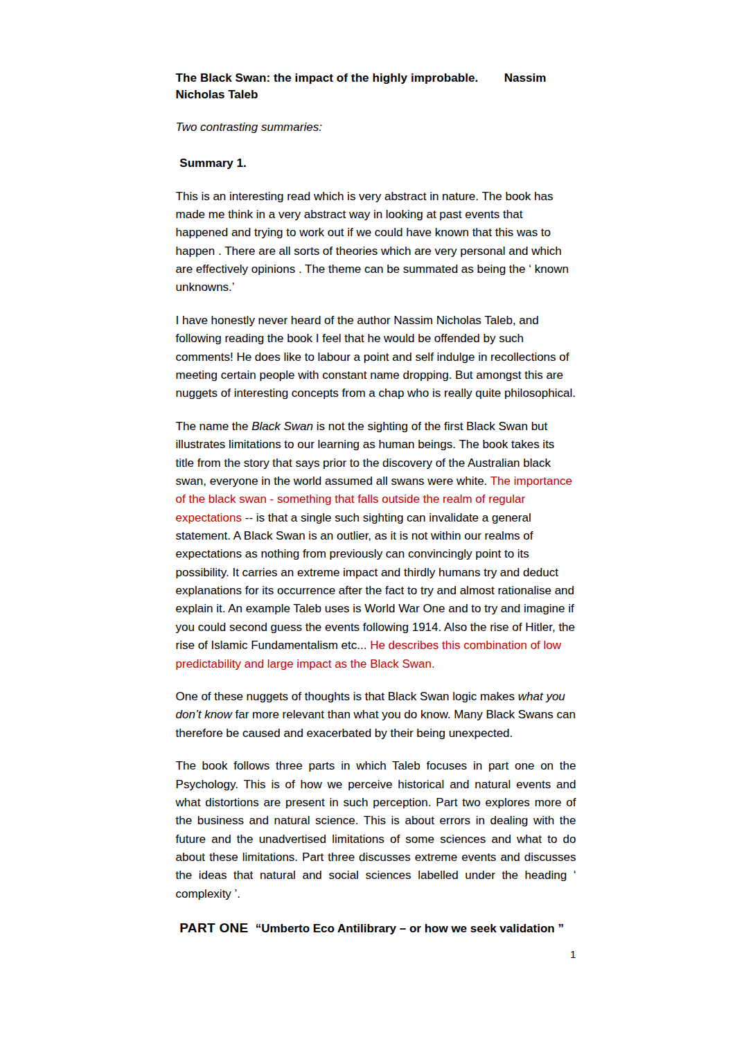The Black Swan: the impact of the highly improbable. Nassim Nicholas Taleb
Two contrasting summaries:
Summary 1.
This is an interesting read which is very abstract in nature. The book has made me think in a very abstract way in looking at past events that happened and trying to work out if we could have known that this was to happen . There are all sorts of theories which are very personal and which are effectively opinions . The theme can be summated as being the ‘ known unknowns.’
I have honestly never heard of the author Nassim Nicholas Taleb, and following reading the book I feel that he would be offended by such comments! He does like to labour a point and self indulge in recollections of meeting certain people with constant name dropping. But amongst this are nuggets of interesting concepts from a chap who is really quite philosophical.
The name the Black Swan is not the sighting of the first Black Swan but illustrates limitations to our learning as human beings. The book takes its title from the story that says prior to the discovery of the Australian black swan, everyone in the world assumed all swans were white. The importance of the black swan - something that falls outside the realm of regular expectations -- is that a single such sighting can invalidate a general statement. A Black Swan is an outlier, as it is not within our realms of expectations as nothing from previously can convincingly point to its possibility. It carries an extreme impact and thirdly humans try and deduct explanations for its occurrence after the fact to try and almost rationalise and explain it. An example Taleb uses is World War One and to try and imagine if you could second guess the events following 1914. Also the rise of Hitler, the rise of Islamic Fundamentalism etc... He describes this combination of low predictability and large impact as the Black Swan.
One of these nuggets of thoughts is that Black Swan logic makes what you don’t know far more relevant than what you do know. Many Black Swans can therefore be caused and exacerbated by their being unexpected.
The book follows three parts in which Taleb focuses in part one on the Psychology. This is of how we perceive historical and natural events and what distortions are present in such perception. Part two explores more of the business and natural science. This is about errors in dealing with the future and the unadvertised limitations of some sciences and what to do about these limitations. Part three discusses extreme events and discusses the ideas that natural and social sciences labelled under the heading ‘ complexity ’.
PART ONE“Umberto Eco Antilibrary – or how we seek validation ”
1